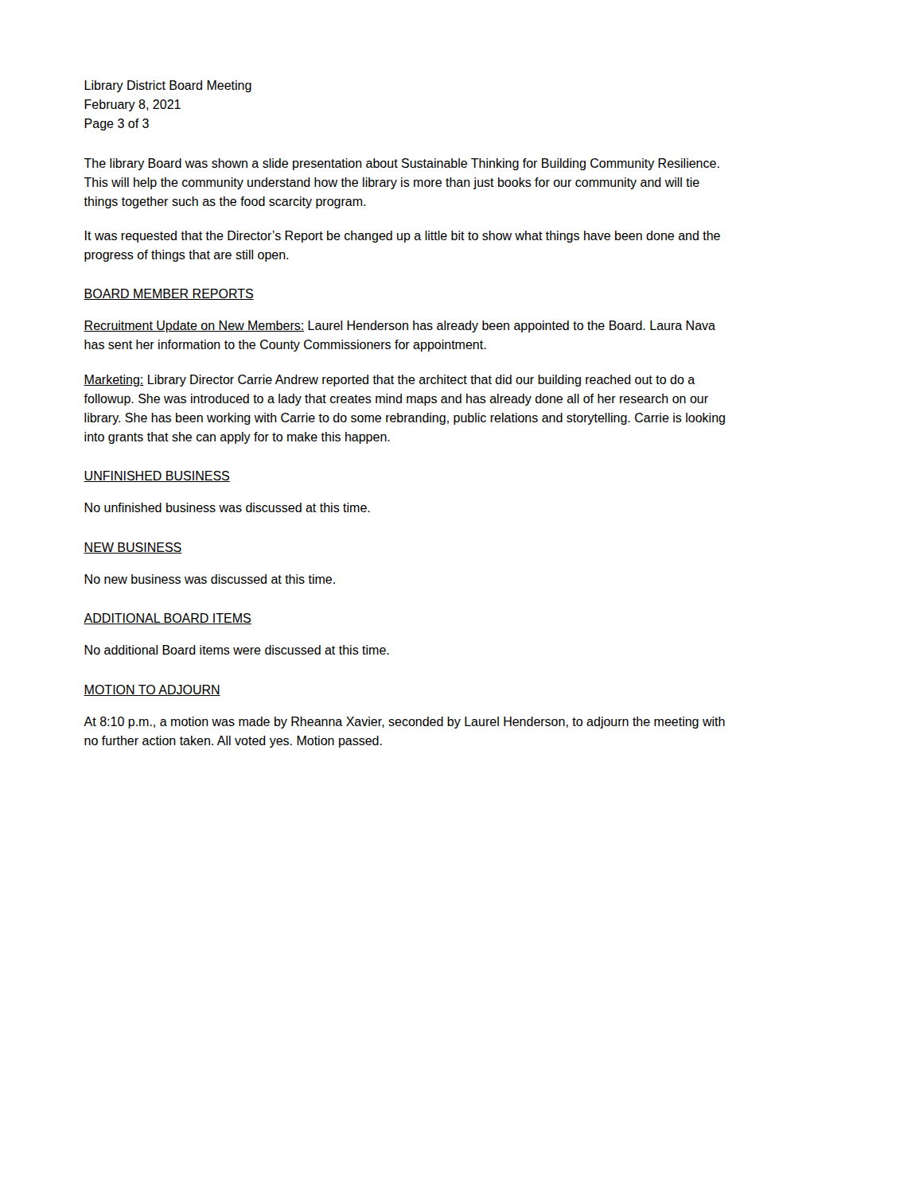Library District Board Meeting
February 8, 2021
Page 3 of 3
The library Board was shown a slide presentation about Sustainable Thinking for Building Community Resilience. This will help the community understand how the library is more than just books for our community and will tie things together such as the food scarcity program.
It was requested that the Director’s Report be changed up a little bit to show what things have been done and the progress of things that are still open.
BOARD MEMBER REPORTS
Recruitment Update on New Members: Laurel Henderson has already been appointed to the Board. Laura Nava has sent her information to the County Commissioners for appointment.
Marketing: Library Director Carrie Andrew reported that the architect that did our building reached out to do a followup. She was introduced to a lady that creates mind maps and has already done all of her research on our library. She has been working with Carrie to do some rebranding, public relations and storytelling. Carrie is looking into grants that she can apply for to make this happen.
UNFINISHED BUSINESS
No unfinished business was discussed at this time.
NEW BUSINESS
No new business was discussed at this time.
ADDITIONAL BOARD ITEMS
No additional Board items were discussed at this time.
MOTION TO ADJOURN
At 8:10 p.m., a motion was made by Rheanna Xavier, seconded by Laurel Henderson, to adjourn the meeting with no further action taken. All voted yes. Motion passed.